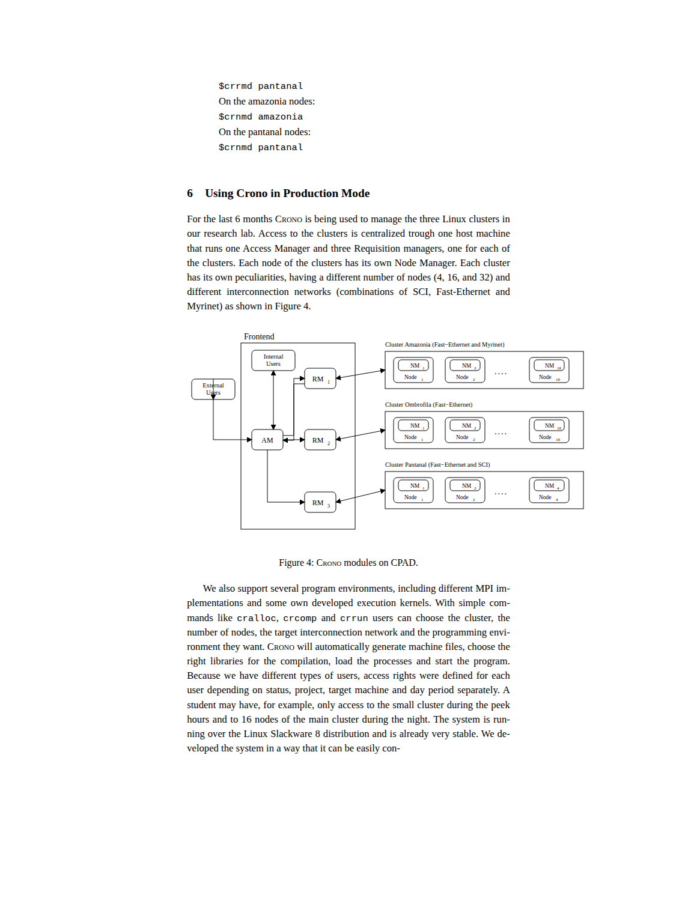$crrmd pantanal
On the amazonia nodes:
$crnmd amazonia
On the pantanal nodes:
$crnmd pantanal
6 Using Crono in Production Mode
For the last 6 months Crono is being used to manage the three Linux clusters in our research lab. Access to the clusters is centralized trough one host machine that runs one Access Manager and three Requisition managers, one for each of the clusters. Each node of the clusters has its own Node Manager. Each cluster has its own peculiarities, having a different number of nodes (4, 16, and 32) and different interconnection networks (combinations of SCI, Fast-Ethernet and Myrinet) as shown in Figure 4.
Frontend Internal Users External Users AM RM 1 RM 2 RM 3 Cluster Amazonia (Fast−Ethernet and Myrinet) NM 1 Node 1 NM 2 Node 2 .... NM 16 Node 16 Cluster Ombrofila (Fast−Ethernet) NM 1 Node 1 NM 2 Node 2 .... NM 16 Node 16 Cluster Pantanal (Fast−Ethernet and SCI) NM 1 Node 1 NM 2 Node 2 .... NM 4 Node 4
Figure 4: Crono modules on CPAD.
We also support several program environments, including different MPI implementations and some own developed execution kernels. With simple commands like cralloc, crcomp and crrun users can choose the cluster, the number of nodes, the target interconnection network and the programming environment they want. Crono will automatically generate machine files, choose the right libraries for the compilation, load the processes and start the program. Because we have different types of users, access rights were defined for each user depending on status, project, target machine and day period separately. A student may have, for example, only access to the small cluster during the peek hours and to 16 nodes of the main cluster during the night. The system is running over the Linux Slackware 8 distribution and is already very stable. We developed the system in a way that it can be easily con-